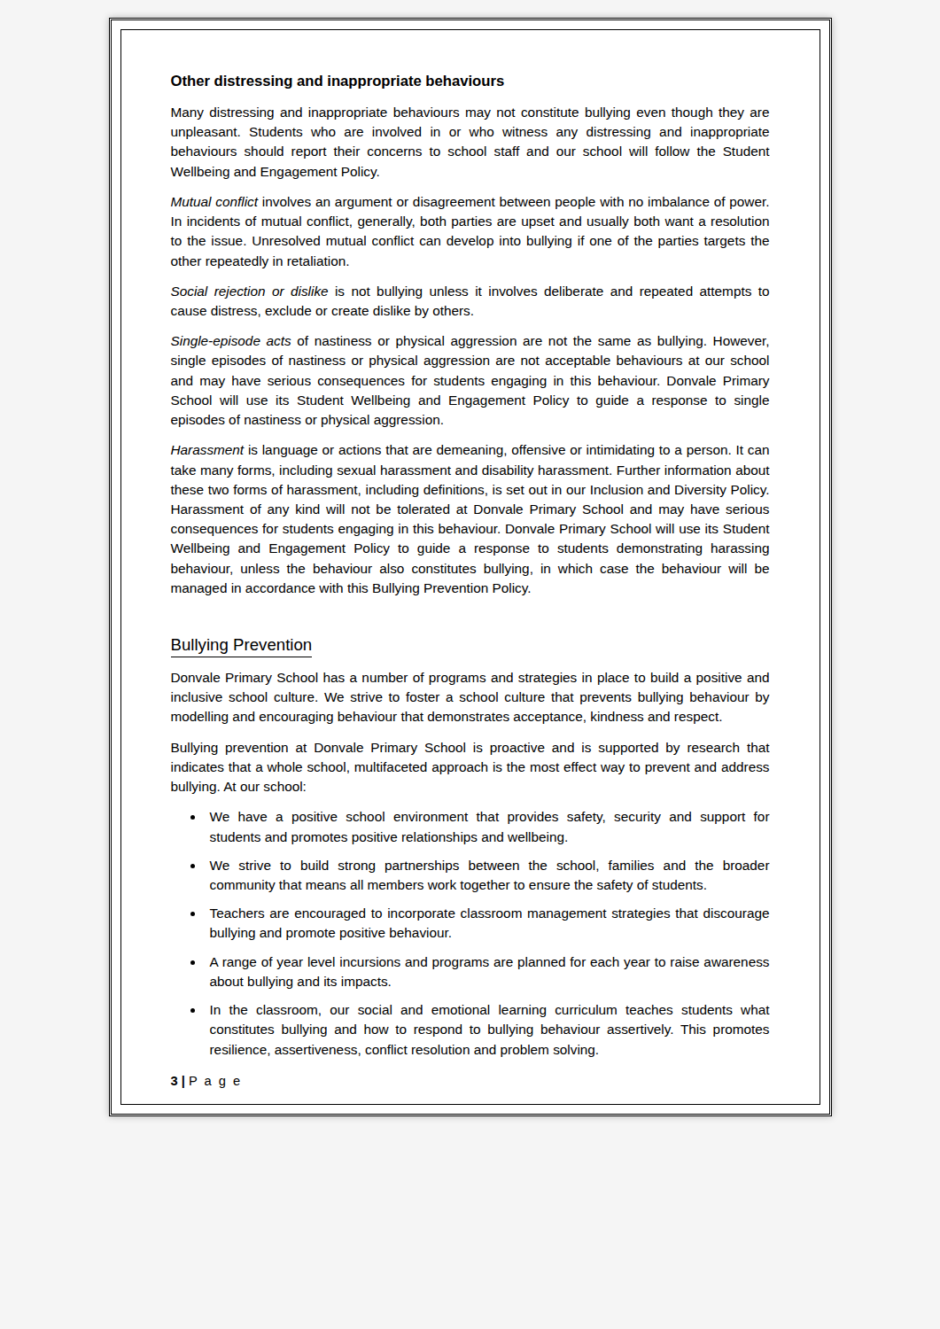Other distressing and inappropriate behaviours
Many distressing and inappropriate behaviours may not constitute bullying even though they are unpleasant. Students who are involved in or who witness any distressing and inappropriate behaviours should report their concerns to school staff and our school will follow the Student Wellbeing and Engagement Policy.
Mutual conflict involves an argument or disagreement between people with no imbalance of power. In incidents of mutual conflict, generally, both parties are upset and usually both want a resolution to the issue. Unresolved mutual conflict can develop into bullying if one of the parties targets the other repeatedly in retaliation.
Social rejection or dislike is not bullying unless it involves deliberate and repeated attempts to cause distress, exclude or create dislike by others.
Single-episode acts of nastiness or physical aggression are not the same as bullying. However, single episodes of nastiness or physical aggression are not acceptable behaviours at our school and may have serious consequences for students engaging in this behaviour. Donvale Primary School will use its Student Wellbeing and Engagement Policy to guide a response to single episodes of nastiness or physical aggression.
Harassment is language or actions that are demeaning, offensive or intimidating to a person. It can take many forms, including sexual harassment and disability harassment. Further information about these two forms of harassment, including definitions, is set out in our Inclusion and Diversity Policy. Harassment of any kind will not be tolerated at Donvale Primary School and may have serious consequences for students engaging in this behaviour. Donvale Primary School will use its Student Wellbeing and Engagement Policy to guide a response to students demonstrating harassing behaviour, unless the behaviour also constitutes bullying, in which case the behaviour will be managed in accordance with this Bullying Prevention Policy.
Bullying Prevention
Donvale Primary School has a number of programs and strategies in place to build a positive and inclusive school culture. We strive to foster a school culture that prevents bullying behaviour by modelling and encouraging behaviour that demonstrates acceptance, kindness and respect.
Bullying prevention at Donvale Primary School is proactive and is supported by research that indicates that a whole school, multifaceted approach is the most effect way to prevent and address bullying. At our school:
We have a positive school environment that provides safety, security and support for students and promotes positive relationships and wellbeing.
We strive to build strong partnerships between the school, families and the broader community that means all members work together to ensure the safety of students.
Teachers are encouraged to incorporate classroom management strategies that discourage bullying and promote positive behaviour.
A range of year level incursions and programs are planned for each year to raise awareness about bullying and its impacts.
In the classroom, our social and emotional learning curriculum teaches students what constitutes bullying and how to respond to bullying behaviour assertively. This promotes resilience, assertiveness, conflict resolution and problem solving.
3 | P a g e